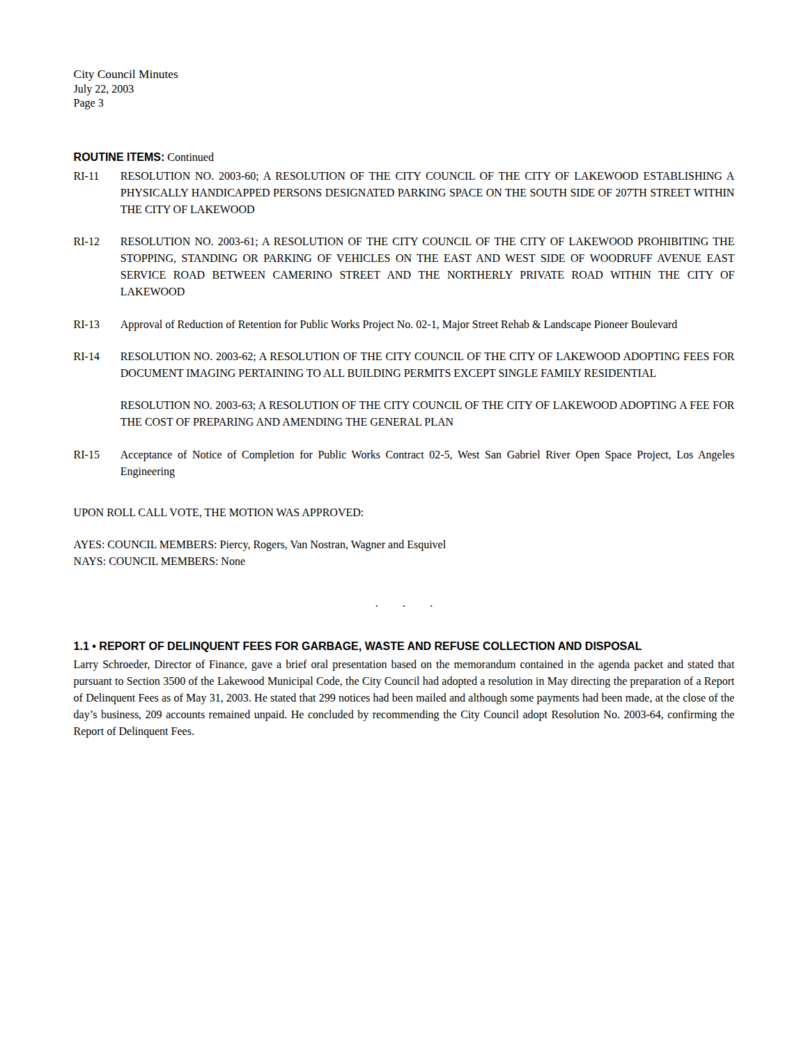City Council Minutes
July 22, 2003
Page 3
ROUTINE ITEMS:
Continued
RI-11
RESOLUTION NO. 2003-60; A RESOLUTION OF THE CITY COUNCIL OF THE CITY OF LAKEWOOD ESTABLISHING A PHYSICALLY HANDICAPPED PERSONS DESIGNATED PARKING SPACE ON THE SOUTH SIDE OF 207TH STREET WITHIN THE CITY OF LAKEWOOD
RI-12
RESOLUTION NO. 2003-61; A RESOLUTION OF THE CITY COUNCIL OF THE CITY OF LAKEWOOD PROHIBITING THE STOPPING, STANDING OR PARKING OF VEHICLES ON THE EAST AND WEST SIDE OF WOODRUFF AVENUE EAST SERVICE ROAD BETWEEN CAMERINO STREET AND THE NORTHERLY PRIVATE ROAD WITHIN THE CITY OF LAKEWOOD
RI-13
Approval of Reduction of Retention for Public Works Project No. 02-1, Major Street Rehab & Landscape Pioneer Boulevard
RI-14
RESOLUTION NO. 2003-62; A RESOLUTION OF THE CITY COUNCIL OF THE CITY OF LAKEWOOD ADOPTING FEES FOR DOCUMENT IMAGING PERTAINING TO ALL BUILDING PERMITS EXCEPT SINGLE FAMILY RESIDENTIAL
RESOLUTION NO. 2003-63; A RESOLUTION OF THE CITY COUNCIL OF THE CITY OF LAKEWOOD ADOPTING A FEE FOR THE COST OF PREPARING AND AMENDING THE GENERAL PLAN
RI-15
Acceptance of Notice of Completion for Public Works Contract 02-5, West San Gabriel River Open Space Project, Los Angeles Engineering
UPON ROLL CALL VOTE, THE MOTION WAS APPROVED:
AYES: COUNCIL MEMBERS: Piercy, Rogers, Van Nostran, Wagner and Esquivel
NAYS: COUNCIL MEMBERS: None
...
1.1 • REPORT OF DELINQUENT FEES FOR GARBAGE, WASTE AND REFUSE COLLECTION AND DISPOSAL
Larry Schroeder, Director of Finance, gave a brief oral presentation based on the memorandum contained in the agenda packet and stated that pursuant to Section 3500 of the Lakewood Municipal Code, the City Council had adopted a resolution in May directing the preparation of a Report of Delinquent Fees as of May 31, 2003. He stated that 299 notices had been mailed and although some payments had been made, at the close of the day’s business, 209 accounts remained unpaid. He concluded by recommending the City Council adopt Resolution No. 2003-64, confirming the Report of Delinquent Fees.